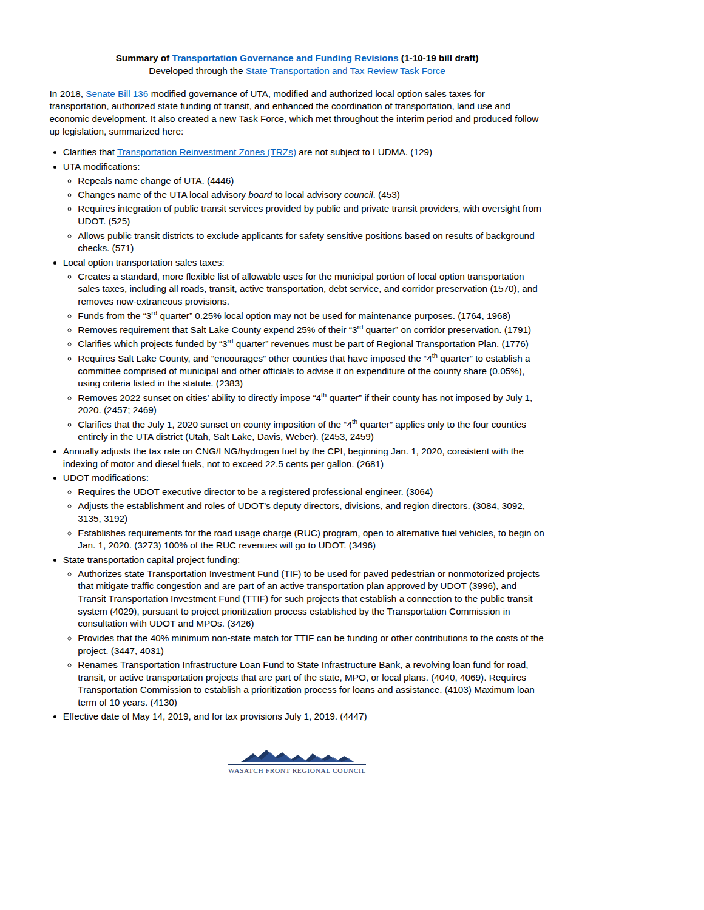Summary of Transportation Governance and Funding Revisions (1-10-19 bill draft)
Developed through the State Transportation and Tax Review Task Force
In 2018, Senate Bill 136 modified governance of UTA, modified and authorized local option sales taxes for transportation, authorized state funding of transit, and enhanced the coordination of transportation, land use and economic development. It also created a new Task Force, which met throughout the interim period and produced follow up legislation, summarized here:
Clarifies that Transportation Reinvestment Zones (TRZs) are not subject to LUDMA. (129)
UTA modifications:
Repeals name change of UTA. (4446)
Changes name of the UTA local advisory board to local advisory council. (453)
Requires integration of public transit services provided by public and private transit providers, with oversight from UDOT. (525)
Allows public transit districts to exclude applicants for safety sensitive positions based on results of background checks. (571)
Local option transportation sales taxes:
Creates a standard, more flexible list of allowable uses for the municipal portion of local option transportation sales taxes, including all roads, transit, active transportation, debt service, and corridor preservation (1570), and removes now-extraneous provisions.
Funds from the “3rd quarter” 0.25% local option may not be used for maintenance purposes. (1764, 1968)
Removes requirement that Salt Lake County expend 25% of their “3rd quarter” on corridor preservation. (1791)
Clarifies which projects funded by “3rd quarter” revenues must be part of Regional Transportation Plan. (1776)
Requires Salt Lake County, and “encourages” other counties that have imposed the “4th quarter” to establish a committee comprised of municipal and other officials to advise it on expenditure of the county share (0.05%), using criteria listed in the statute. (2383)
Removes 2022 sunset on cities’ ability to directly impose “4th quarter” if their county has not imposed by July 1, 2020. (2457; 2469)
Clarifies that the July 1, 2020 sunset on county imposition of the “4th quarter” applies only to the four counties entirely in the UTA district (Utah, Salt Lake, Davis, Weber). (2453, 2459)
Annually adjusts the tax rate on CNG/LNG/hydrogen fuel by the CPI, beginning Jan. 1, 2020, consistent with the indexing of motor and diesel fuels, not to exceed 22.5 cents per gallon. (2681)
UDOT modifications:
Requires the UDOT executive director to be a registered professional engineer. (3064)
Adjusts the establishment and roles of UDOT’s deputy directors, divisions, and region directors. (3084, 3092, 3135, 3192)
Establishes requirements for the road usage charge (RUC) program, open to alternative fuel vehicles, to begin on Jan. 1, 2020. (3273) 100% of the RUC revenues will go to UDOT. (3496)
State transportation capital project funding:
Authorizes state Transportation Investment Fund (TIF) to be used for paved pedestrian or nonmotorized projects that mitigate traffic congestion and are part of an active transportation plan approved by UDOT (3996), and Transit Transportation Investment Fund (TTIF) for such projects that establish a connection to the public transit system (4029), pursuant to project prioritization process established by the Transportation Commission in consultation with UDOT and MPOs. (3426)
Provides that the 40% minimum non-state match for TTIF can be funding or other contributions to the costs of the project. (3447, 4031)
Renames Transportation Infrastructure Loan Fund to State Infrastructure Bank, a revolving loan fund for road, transit, or active transportation projects that are part of the state, MPO, or local plans. (4040, 4069). Requires Transportation Commission to establish a prioritization process for loans and assistance. (4103) Maximum loan term of 10 years. (4130)
Effective date of May 14, 2019, and for tax provisions July 1, 2019. (4447)
WASATCH FRONT REGIONAL COUNCIL